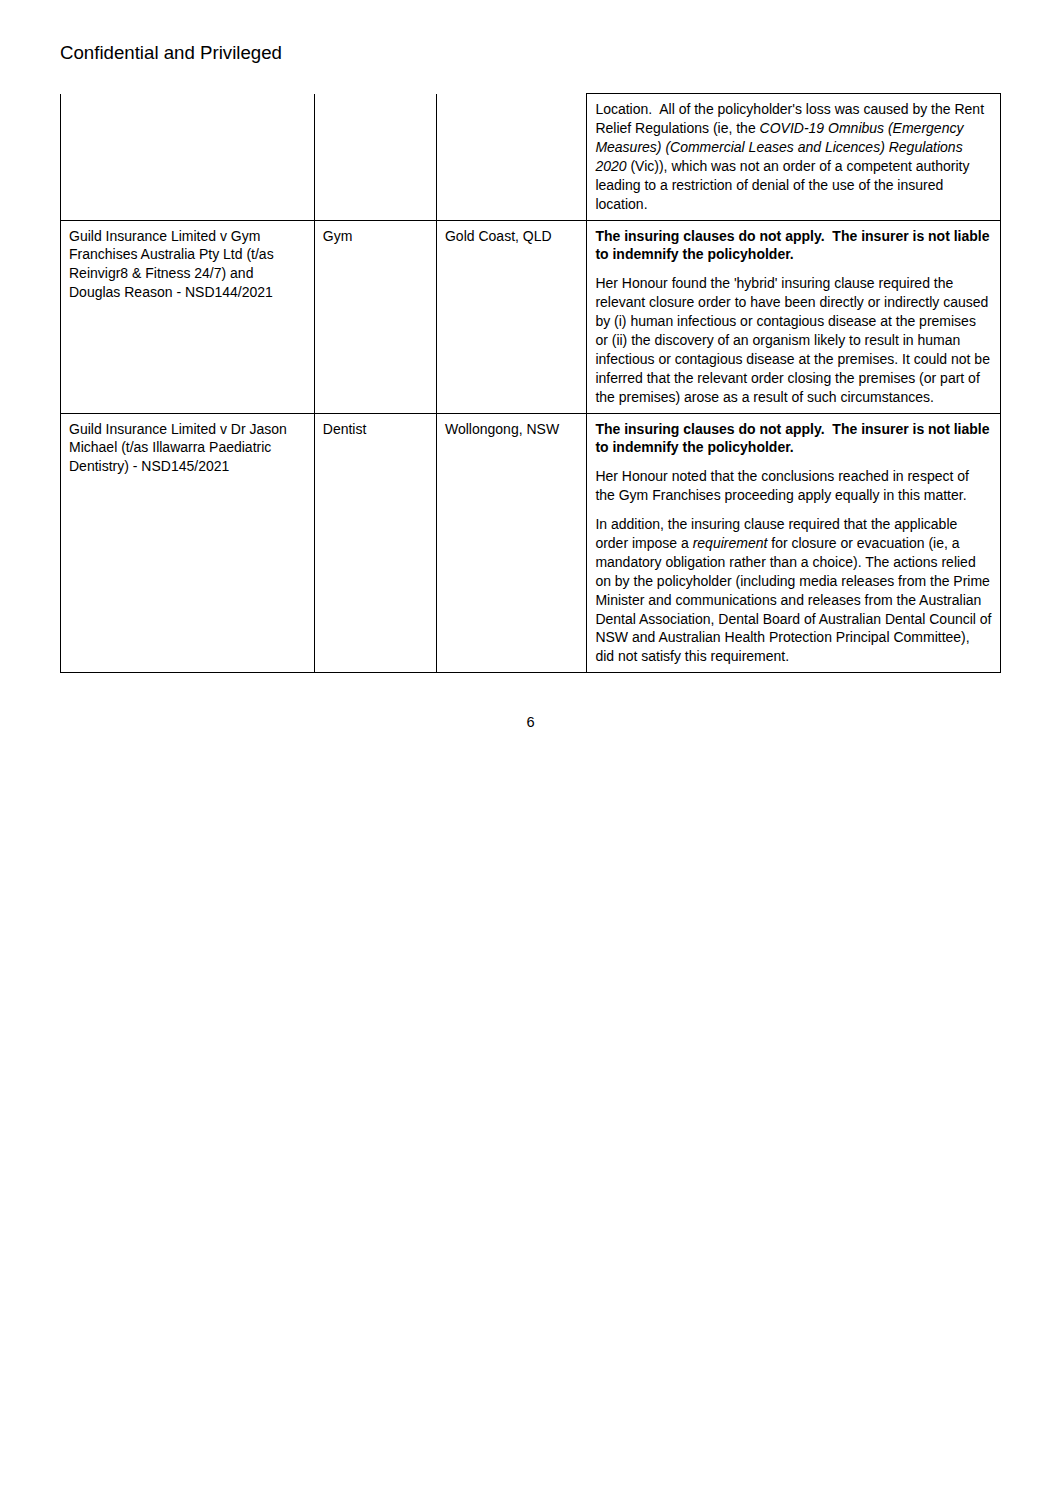Confidential and Privileged
| | | | Location. All of the policyholder's loss was caused by the Rent Relief Regulations (ie, the COVID-19 Omnibus (Emergency Measures) (Commercial Leases and Licences) Regulations 2020 (Vic)), which was not an order of a competent authority leading to a restriction of denial of the use of the insured location. |
| Guild Insurance Limited v Gym Franchises Australia Pty Ltd (t/as Reinvigr8 & Fitness 24/7) and Douglas Reason - NSD144/2021 | Gym | Gold Coast, QLD | The insuring clauses do not apply. The insurer is not liable to indemnify the policyholder. Her Honour found the 'hybrid' insuring clause required the relevant closure order to have been directly or indirectly caused by (i) human infectious or contagious disease at the premises or (ii) the discovery of an organism likely to result in human infectious or contagious disease at the premises. It could not be inferred that the relevant order closing the premises (or part of the premises) arose as a result of such circumstances. |
| Guild Insurance Limited v Dr Jason Michael (t/as Illawarra Paediatric Dentistry) - NSD145/2021 | Dentist | Wollongong, NSW | The insuring clauses do not apply. The insurer is not liable to indemnify the policyholder. Her Honour noted that the conclusions reached in respect of the Gym Franchises proceeding apply equally in this matter. In addition, the insuring clause required that the applicable order impose a requirement for closure or evacuation (ie, a mandatory obligation rather than a choice). The actions relied on by the policyholder (including media releases from the Prime Minister and communications and releases from the Australian Dental Association, Dental Board of Australian Dental Council of NSW and Australian Health Protection Principal Committee), did not satisfy this requirement. |
6